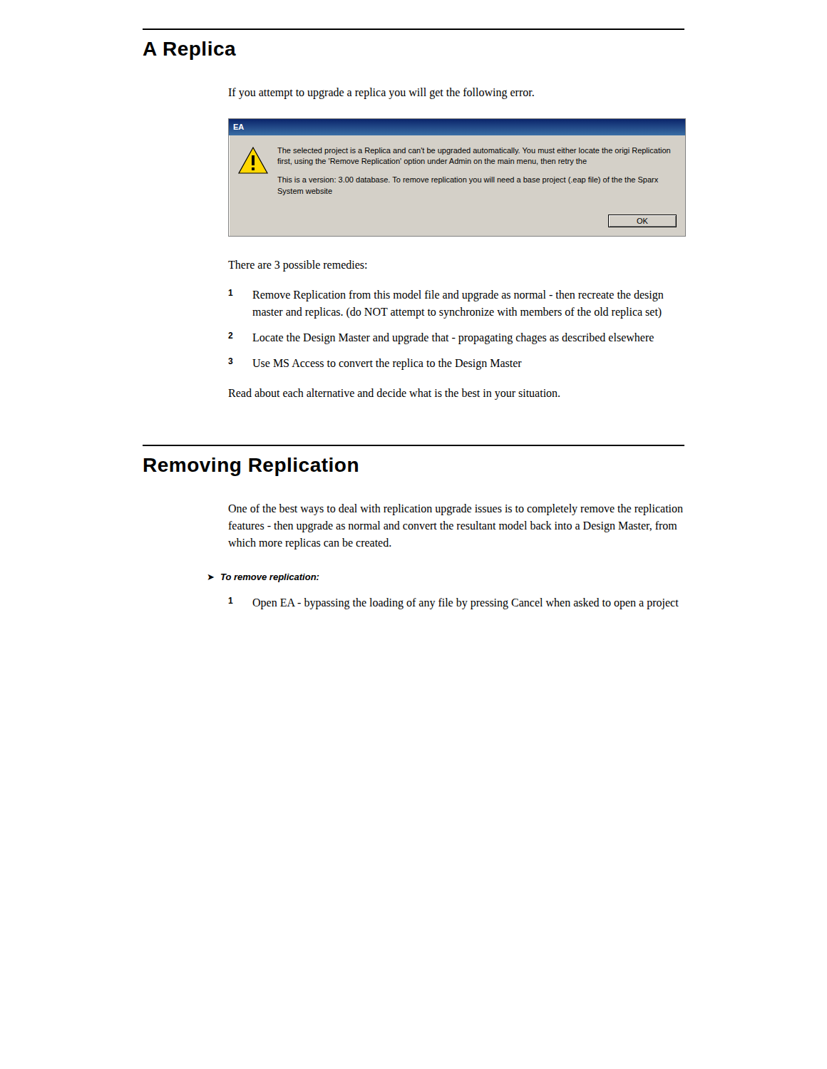A Replica
If you attempt to upgrade a replica you will get the following error.
EA
The selected project is a Replica and can't be upgraded automatically. You must either locate the origi Replication first, using the 'Remove Replication' option under Admin on the main menu, then retry the
This is a version: 3.00 database. To remove replication you will need a base project (.eap file) of the the Sparx System website
OK
There are 3 possible remedies:
Remove Replication from this model file and upgrade as normal - then recreate the design master and replicas. (do NOT attempt to synchronize with members of the old replica set)
Locate the Design Master and upgrade that - propagating chages as described elsewhere
Use MS Access to convert the replica to the Design Master
Read about each alternative and decide what is the best in your situation.
Removing Replication
One of the best ways to deal with replication upgrade issues is to completely remove the replication features - then upgrade as normal and convert the resultant model back into a Design Master, from which more replicas can be created.
➤To remove replication:
Open EA - bypassing the loading of any file by pressing Cancel when asked to open a project